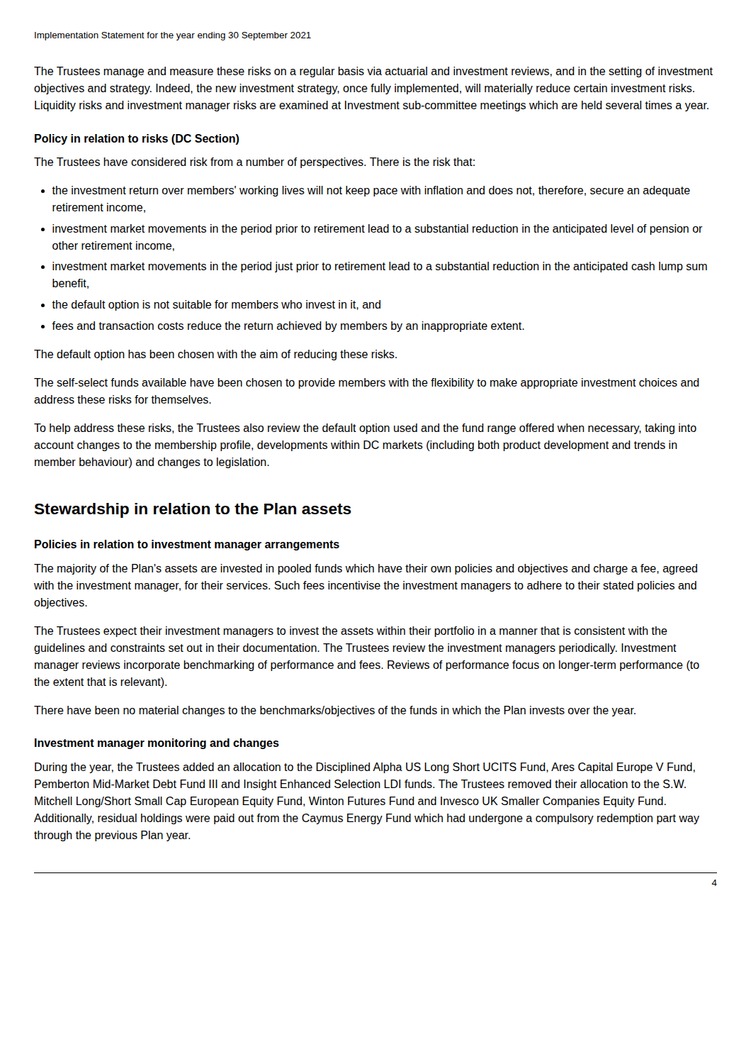Implementation Statement for the year ending 30 September 2021
The Trustees manage and measure these risks on a regular basis via actuarial and investment reviews, and in the setting of investment objectives and strategy. Indeed, the new investment strategy, once fully implemented, will materially reduce certain investment risks. Liquidity risks and investment manager risks are examined at Investment sub-committee meetings which are held several times a year.
Policy in relation to risks (DC Section)
The Trustees have considered risk from a number of perspectives. There is the risk that:
the investment return over members' working lives will not keep pace with inflation and does not, therefore, secure an adequate retirement income,
investment market movements in the period prior to retirement lead to a substantial reduction in the anticipated level of pension or other retirement income,
investment market movements in the period just prior to retirement lead to a substantial reduction in the anticipated cash lump sum benefit,
the default option is not suitable for members who invest in it, and
fees and transaction costs reduce the return achieved by members by an inappropriate extent.
The default option has been chosen with the aim of reducing these risks.
The self-select funds available have been chosen to provide members with the flexibility to make appropriate investment choices and address these risks for themselves.
To help address these risks, the Trustees also review the default option used and the fund range offered when necessary, taking into account changes to the membership profile, developments within DC markets (including both product development and trends in member behaviour) and changes to legislation.
Stewardship in relation to the Plan assets
Policies in relation to investment manager arrangements
The majority of the Plan's assets are invested in pooled funds which have their own policies and objectives and charge a fee, agreed with the investment manager, for their services. Such fees incentivise the investment managers to adhere to their stated policies and objectives.
The Trustees expect their investment managers to invest the assets within their portfolio in a manner that is consistent with the guidelines and constraints set out in their documentation. The Trustees review the investment managers periodically. Investment manager reviews incorporate benchmarking of performance and fees. Reviews of performance focus on longer-term performance (to the extent that is relevant).
There have been no material changes to the benchmarks/objectives of the funds in which the Plan invests over the year.
Investment manager monitoring and changes
During the year, the Trustees added an allocation to the Disciplined Alpha US Long Short UCITS Fund, Ares Capital Europe V Fund, Pemberton Mid-Market Debt Fund III and Insight Enhanced Selection LDI funds. The Trustees removed their allocation to the S.W. Mitchell Long/Short Small Cap European Equity Fund, Winton Futures Fund and Invesco UK Smaller Companies Equity Fund. Additionally, residual holdings were paid out from the Caymus Energy Fund which had undergone a compulsory redemption part way through the previous Plan year.
4